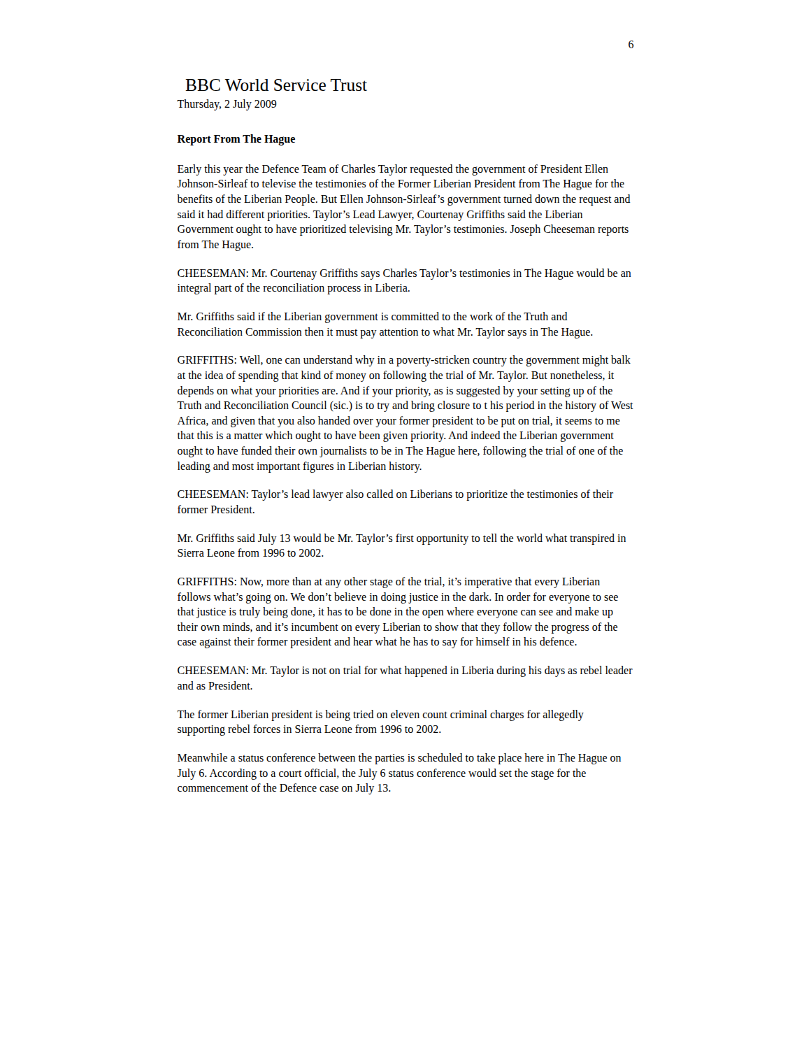6
BBC World Service Trust
Thursday, 2 July 2009
Report From The Hague
Early this year the Defence Team of Charles Taylor requested the government of President Ellen Johnson-Sirleaf to televise the testimonies of the Former Liberian President from The Hague for the benefits of the Liberian People. But Ellen Johnson-Sirleaf’s government turned down the request and said it had different priorities. Taylor’s Lead Lawyer, Courtenay Griffiths said the Liberian Government ought to have prioritized televising Mr. Taylor’s testimonies. Joseph Cheeseman reports from The Hague.
CHEESEMAN: Mr. Courtenay Griffiths says Charles Taylor’s testimonies in The Hague would be an integral part of the reconciliation process in Liberia.
Mr. Griffiths said if the Liberian government is committed to the work of the Truth and Reconciliation Commission then it must pay attention to what Mr. Taylor says in The Hague.
GRIFFITHS: Well, one can understand why in a poverty-stricken country the government might balk at the idea of spending that kind of money on following the trial of Mr. Taylor. But nonetheless, it depends on what your priorities are. And if your priority, as is suggested by your setting up of the Truth and Reconciliation Council (sic.) is to try and bring closure to t his period in the history of West Africa, and given that you also handed over your former president to be put on trial, it seems to me that this is a matter which ought to have been given priority. And indeed the Liberian government ought to have funded their own journalists to be in The Hague here, following the trial of one of the leading and most important figures in Liberian history.
CHEESEMAN: Taylor’s lead lawyer also called on Liberians to prioritize the testimonies of their former President.
Mr. Griffiths said July 13 would be Mr. Taylor’s first opportunity to tell the world what transpired in Sierra Leone from 1996 to 2002.
GRIFFITHS: Now, more than at any other stage of the trial, it’s imperative that every Liberian follows what’s going on. We don’t believe in doing justice in the dark. In order for everyone to see that justice is truly being done, it has to be done in the open where everyone can see and make up their own minds, and it’s incumbent on every Liberian to show that they follow the progress of the case against their former president and hear what he has to say for himself in his defence.
CHEESEMAN: Mr. Taylor is not on trial for what happened in Liberia during his days as rebel leader and as President.
The former Liberian president is being tried on eleven count criminal charges for allegedly supporting rebel forces in Sierra Leone from 1996 to 2002.
Meanwhile a status conference between the parties is scheduled to take place here in The Hague on July 6. According to a court official, the July 6 status conference would set the stage for the commencement of the Defence case on July 13.